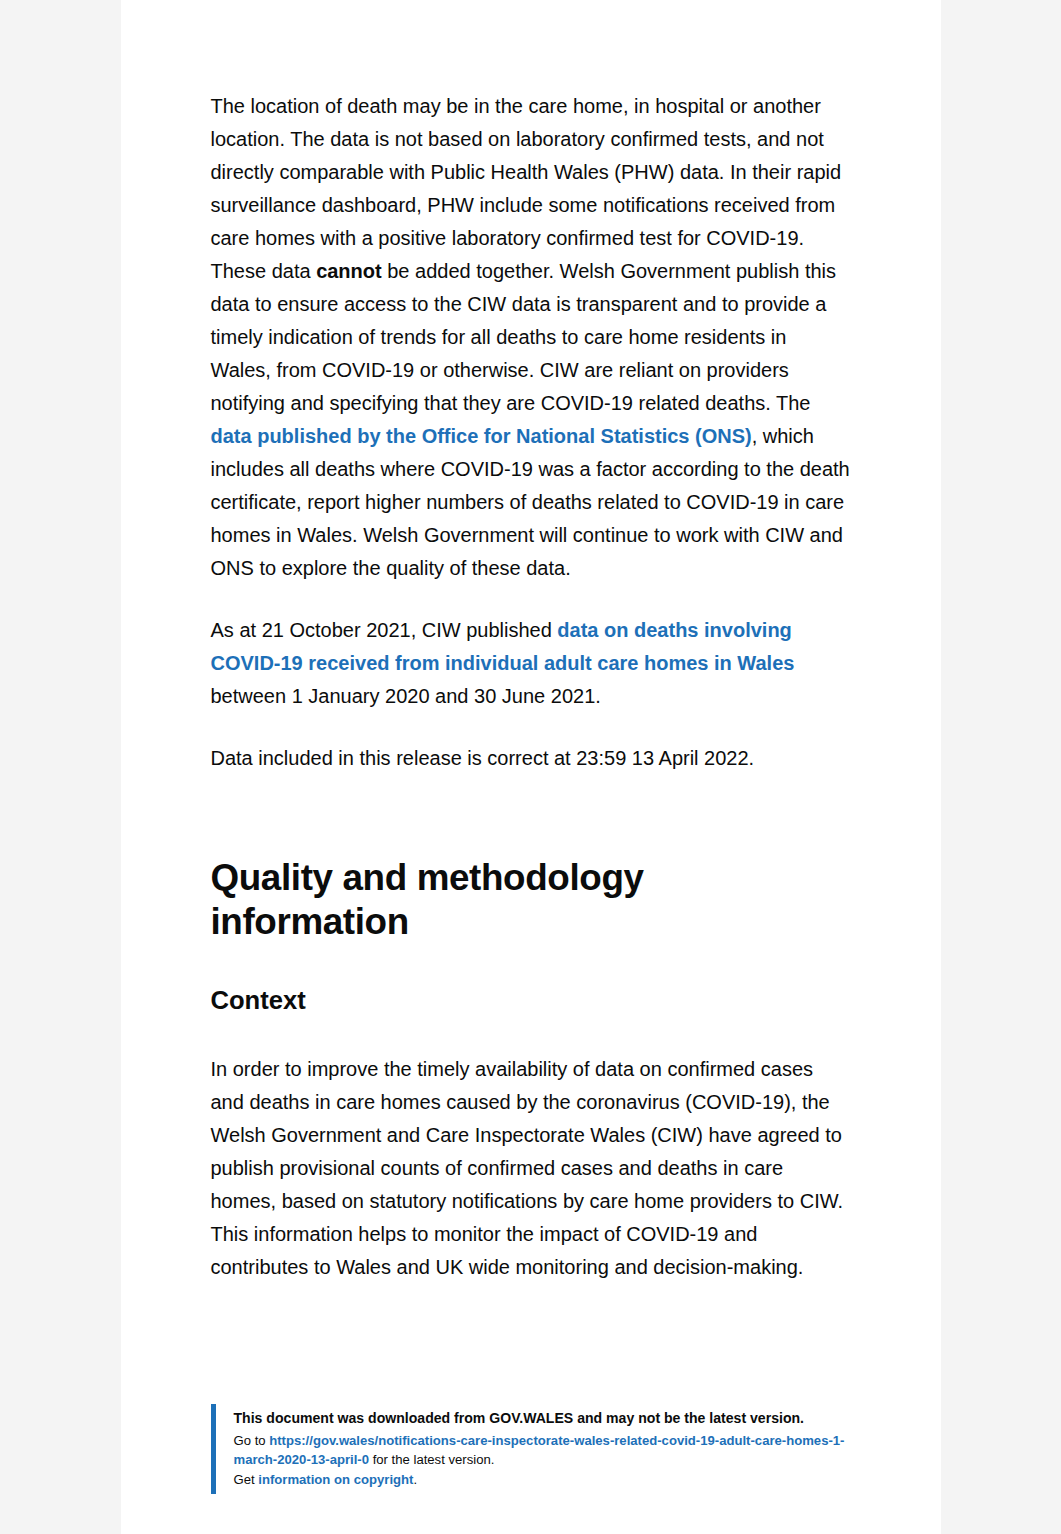The location of death may be in the care home, in hospital or another location. The data is not based on laboratory confirmed tests, and not directly comparable with Public Health Wales (PHW) data. In their rapid surveillance dashboard, PHW include some notifications received from care homes with a positive laboratory confirmed test for COVID-19. These data cannot be added together. Welsh Government publish this data to ensure access to the CIW data is transparent and to provide a timely indication of trends for all deaths to care home residents in Wales, from COVID-19 or otherwise. CIW are reliant on providers notifying and specifying that they are COVID-19 related deaths. The data published by the Office for National Statistics (ONS), which includes all deaths where COVID-19 was a factor according to the death certificate, report higher numbers of deaths related to COVID-19 in care homes in Wales. Welsh Government will continue to work with CIW and ONS to explore the quality of these data.
As at 21 October 2021, CIW published data on deaths involving COVID-19 received from individual adult care homes in Wales between 1 January 2020 and 30 June 2021.
Data included in this release is correct at 23:59 13 April 2022.
Quality and methodology information
Context
In order to improve the timely availability of data on confirmed cases and deaths in care homes caused by the coronavirus (COVID-19), the Welsh Government and Care Inspectorate Wales (CIW) have agreed to publish provisional counts of confirmed cases and deaths in care homes, based on statutory notifications by care home providers to CIW. This information helps to monitor the impact of COVID-19 and contributes to Wales and UK wide monitoring and decision-making.
This document was downloaded from GOV.WALES and may not be the latest version.
Go to https://gov.wales/notifications-care-inspectorate-wales-related-covid-19-adult-care-homes-1-march-2020-13-april-0 for the latest version.
Get information on copyright.